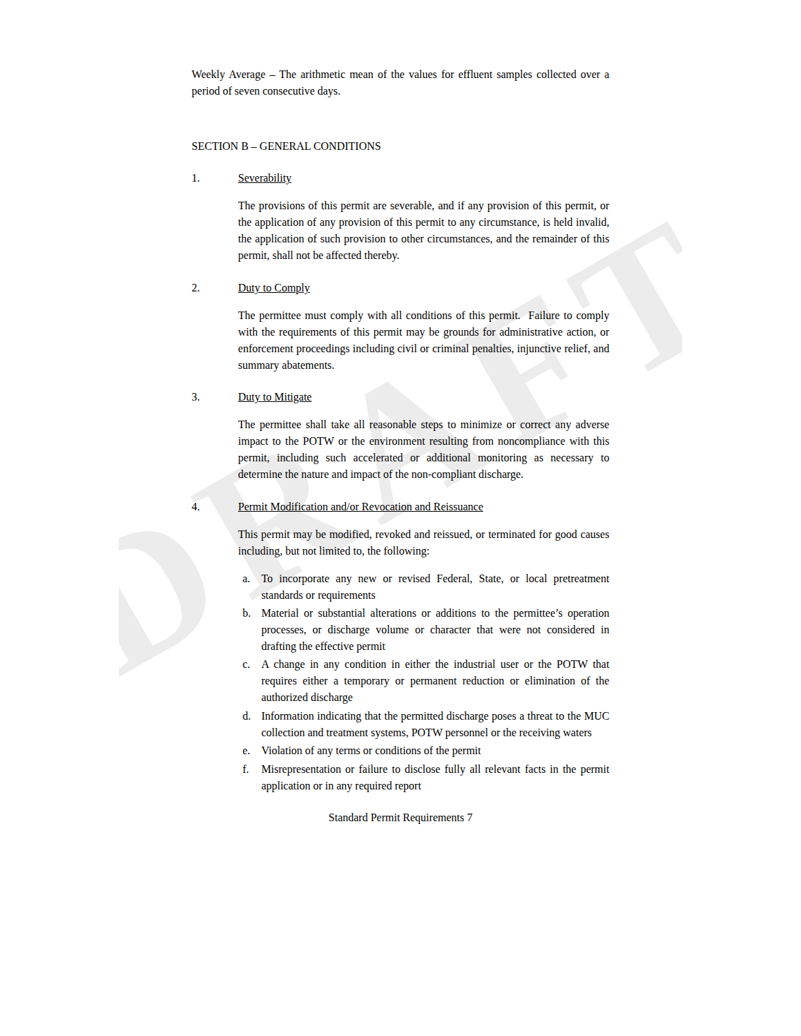DRAFT
Weekly Average – The arithmetic mean of the values for effluent samples collected over a period of seven consecutive days.
SECTION B – GENERAL CONDITIONS
Severability
The provisions of this permit are severable, and if any provision of this permit, or the application of any provision of this permit to any circumstance, is held invalid, the application of such provision to other circumstances, and the remainder of this permit, shall not be affected thereby.
Duty to Comply
The permittee must comply with all conditions of this permit. Failure to comply with the requirements of this permit may be grounds for administrative action, or enforcement proceedings including civil or criminal penalties, injunctive relief, and summary abatements.
Duty to Mitigate
The permittee shall take all reasonable steps to minimize or correct any adverse impact to the POTW or the environment resulting from noncompliance with this permit, including such accelerated or additional monitoring as necessary to determine the nature and impact of the non-compliant discharge.
Permit Modification and/or Revocation and Reissuance
This permit may be modified, revoked and reissued, or terminated for good causes including, but not limited to, the following:
To incorporate any new or revised Federal, State, or local pretreatment standards or requirements
Material or substantial alterations or additions to the permittee’s operation processes, or discharge volume or character that were not considered in drafting the effective permit
A change in any condition in either the industrial user or the POTW that requires either a temporary or permanent reduction or elimination of the authorized discharge
Information indicating that the permitted discharge poses a threat to the MUC collection and treatment systems, POTW personnel or the receiving waters
Violation of any terms or conditions of the permit
Misrepresentation or failure to disclose fully all relevant facts in the permit application or in any required report
Standard Permit Requirements 7